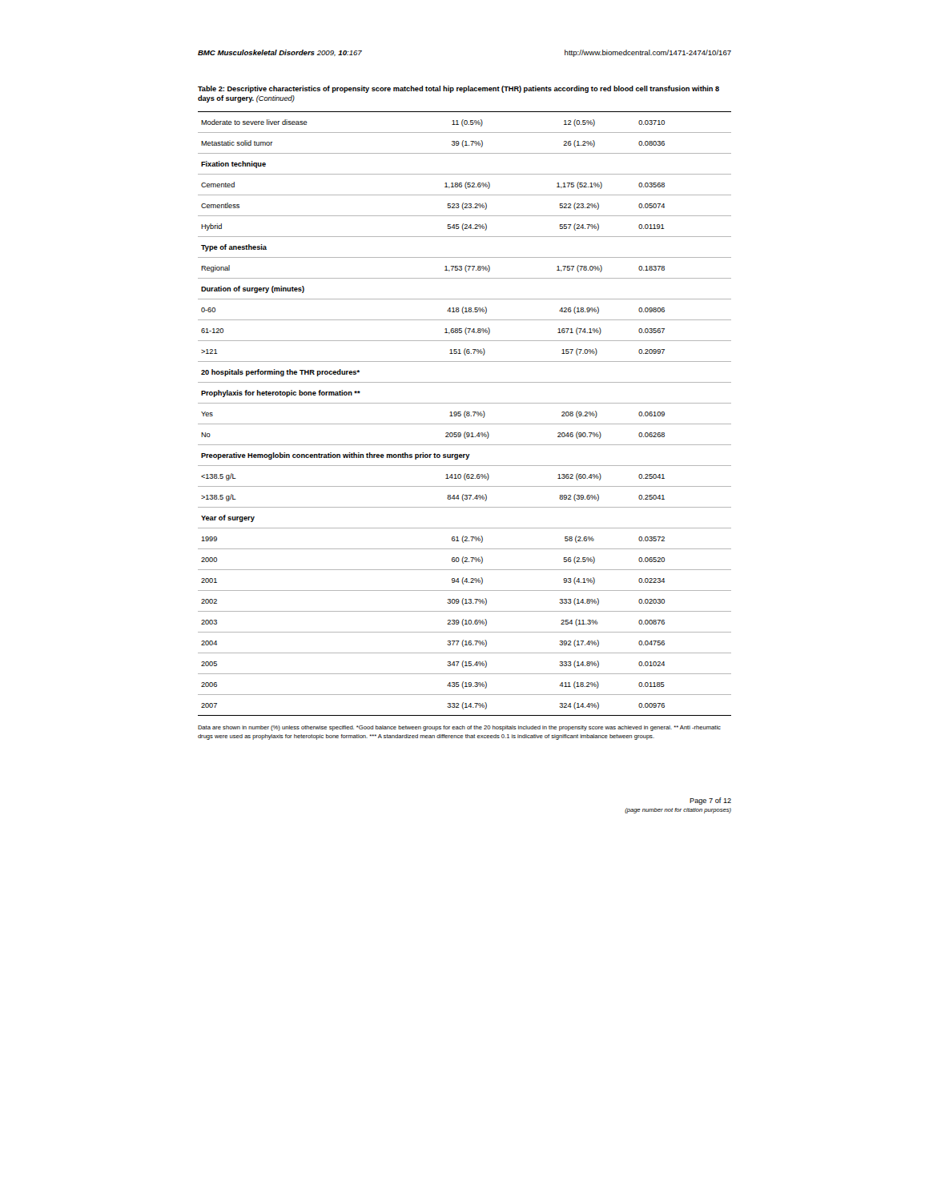BMC Musculoskeletal Disorders 2009, 10:167
http://www.biomedcentral.com/1471-2474/10/167
Table 2: Descriptive characteristics of propensity score matched total hip replacement (THR) patients according to red blood cell transfusion within 8 days of surgery. (Continued)
| Moderate to severe liver disease | 11 (0.5%) | 12 (0.5%) | 0.03710 |
| Metastatic solid tumor | 39 (1.7%) | 26 (1.2%) | 0.08036 |
| Fixation technique | | | |
| Cemented | 1,186 (52.6%) | 1,175 (52.1%) | 0.03568 |
| Cementless | 523 (23.2%) | 522 (23.2%) | 0.05074 |
| Hybrid | 545 (24.2%) | 557 (24.7%) | 0.01191 |
| Type of anesthesia | | | |
| Regional | 1,753 (77.8%) | 1,757 (78.0%) | 0.18378 |
| Duration of surgery (minutes) | | | |
| 0-60 | 418 (18.5%) | 426 (18.9%) | 0.09806 |
| 61-120 | 1,685 (74.8%) | 1671 (74.1%) | 0.03567 |
| >121 | 151 (6.7%) | 157 (7.0%) | 0.20997 |
| 20 hospitals performing the THR procedures* |
| Prophylaxis for heterotopic bone formation ** |
| Yes | 195 (8.7%) | 208 (9.2%) | 0.06109 |
| No | 2059 (91.4%) | 2046 (90.7%) | 0.06268 |
| Preoperative Hemoglobin concentration within three months prior to surgery |
| <138.5 g/L | 1410 (62.6%) | 1362 (60.4%) | 0.25041 |
| >138.5 g/L | 844 (37.4%) | 892 (39.6%) | 0.25041 |
| Year of surgery | | | |
| 1999 | 61 (2.7%) | 58 (2.6% | 0.03572 |
| 2000 | 60 (2.7%) | 56 (2.5%) | 0.06520 |
| 2001 | 94 (4.2%) | 93 (4.1%) | 0.02234 |
| 2002 | 309 (13.7%) | 333 (14.8%) | 0.02030 |
| 2003 | 239 (10.6%) | 254 (11.3% | 0.00876 |
| 2004 | 377 (16.7%) | 392 (17.4%) | 0.04756 |
| 2005 | 347 (15.4%) | 333 (14.8%) | 0.01024 |
| 2006 | 435 (19.3%) | 411 (18.2%) | 0.01185 |
| 2007 | 332 (14.7%) | 324 (14.4%) | 0.00976 |
Data are shown in number (%) unless otherwise specified. *Good balance between groups for each of the 20 hospitals included in the propensity score was achieved in general. ** Anti -rheumatic drugs were used as prophylaxis for heterotopic bone formation. *** A standardized mean difference that exceeds 0.1 is indicative of significant imbalance between groups.
Page 7 of 12 (page number not for citation purposes)